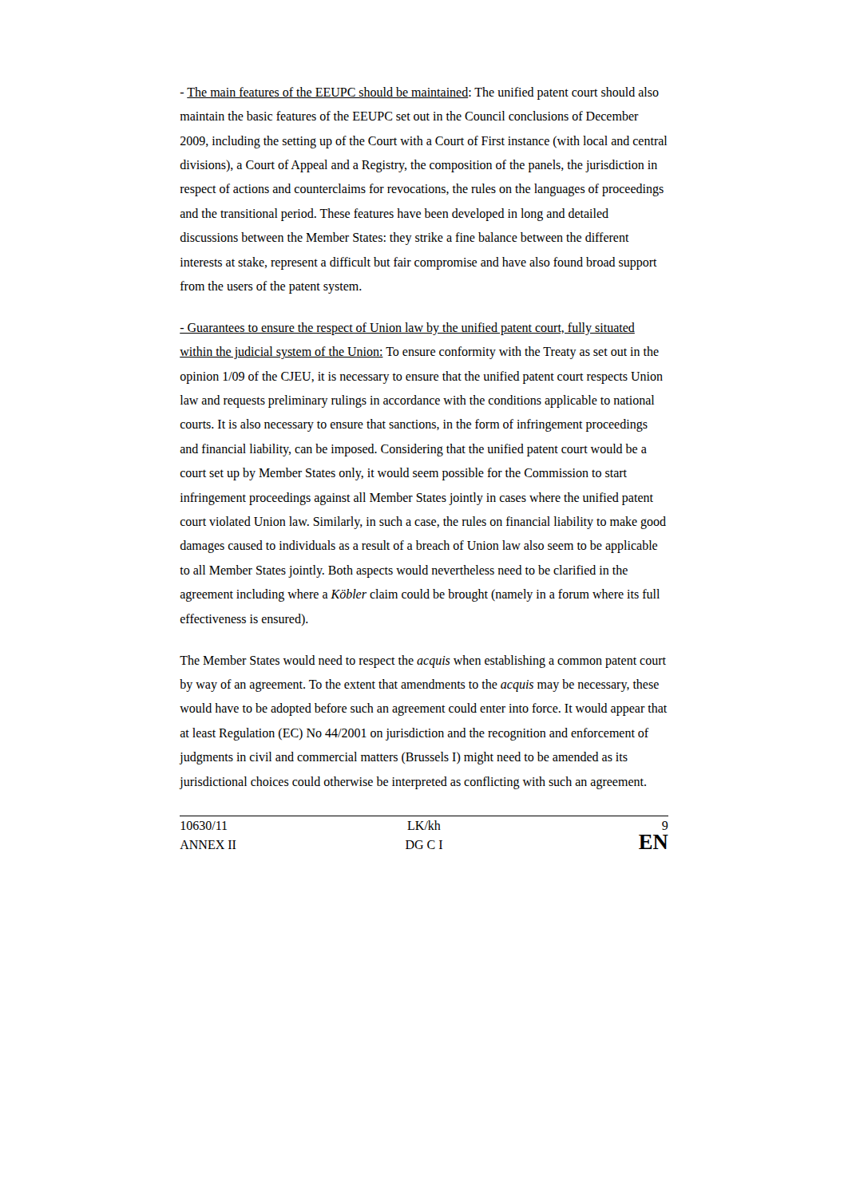- The main features of the EEUPC should be maintained: The unified patent court should also maintain the basic features of the EEUPC set out in the Council conclusions of December 2009, including the setting up of the Court with a Court of First instance (with local and central divisions), a Court of Appeal and a Registry, the composition of the panels, the jurisdiction in respect of actions and counterclaims for revocations, the rules on the languages of proceedings and the transitional period. These features have been developed in long and detailed discussions between the Member States: they strike a fine balance between the different interests at stake, represent a difficult but fair compromise and have also found broad support from the users of the patent system.
- Guarantees to ensure the respect of Union law by the unified patent court, fully situated within the judicial system of the Union: To ensure conformity with the Treaty as set out in the opinion 1/09 of the CJEU, it is necessary to ensure that the unified patent court respects Union law and requests preliminary rulings in accordance with the conditions applicable to national courts. It is also necessary to ensure that sanctions, in the form of infringement proceedings and financial liability, can be imposed. Considering that the unified patent court would be a court set up by Member States only, it would seem possible for the Commission to start infringement proceedings against all Member States jointly in cases where the unified patent court violated Union law. Similarly, in such a case, the rules on financial liability to make good damages caused to individuals as a result of a breach of Union law also seem to be applicable to all Member States jointly. Both aspects would nevertheless need to be clarified in the agreement including where a Köbler claim could be brought (namely in a forum where its full effectiveness is ensured).
The Member States would need to respect the acquis when establishing a common patent court by way of an agreement. To the extent that amendments to the acquis may be necessary, these would have to be adopted before such an agreement could enter into force. It would appear that at least Regulation (EC) No 44/2001 on jurisdiction and the recognition and enforcement of judgments in civil and commercial matters (Brussels I) might need to be amended as its jurisdictional choices could otherwise be interpreted as conflicting with such an agreement.
10630/11
LK/kh
9
ANNEX II
DG C I
EN